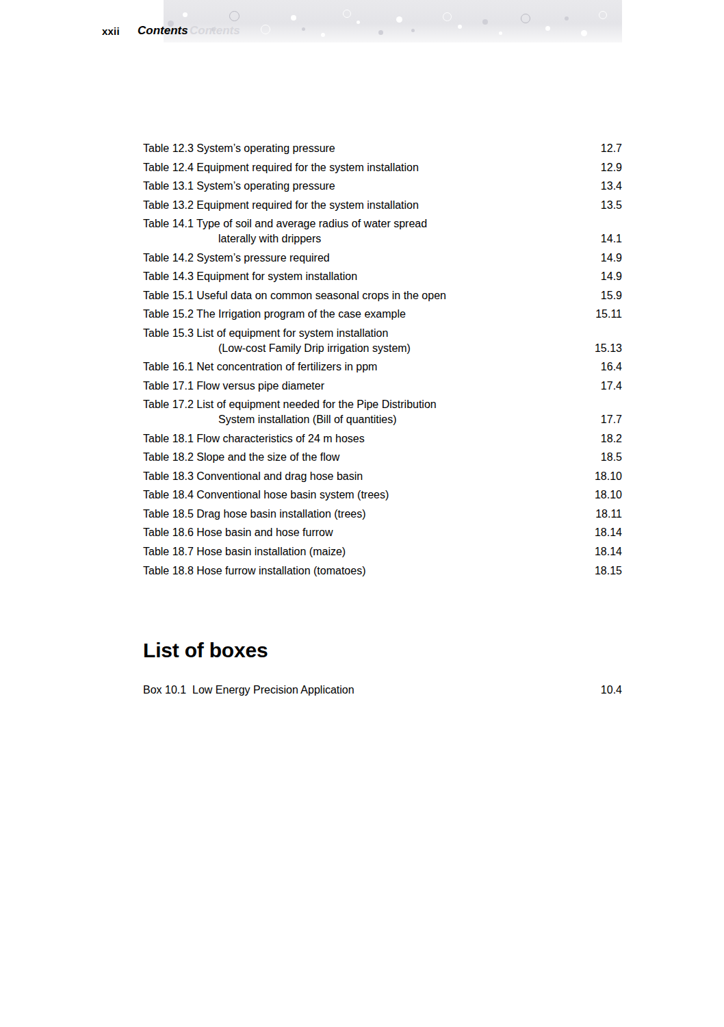xxii
Contents
Contents
Table 12.3 System’s operating pressure 12.7
Table 12.4 Equipment required for the system installation 12.9
Table 13.1 System’s operating pressure 13.4
Table 13.2 Equipment required for the system installation 13.5
Table 14.1 Type of soil and average radius of water spread laterally with drippers 14.1
Table 14.2 System’s pressure required 14.9
Table 14.3 Equipment for system installation 14.9
Table 15.1 Useful data on common seasonal crops in the open 15.9
Table 15.2 The Irrigation program of the case example 15.11
Table 15.3 List of equipment for system installation (Low-cost Family Drip irrigation system) 15.13
Table 16.1 Net concentration of fertilizers in ppm 16.4
Table 17.1 Flow versus pipe diameter 17.4
Table 17.2 List of equipment needed for the Pipe Distribution System installation (Bill of quantities) 17.7
Table 18.1 Flow characteristics of 24 m hoses 18.2
Table 18.2 Slope and the size of the flow 18.5
Table 18.3 Conventional and drag hose basin 18.10
Table 18.4 Conventional hose basin system (trees) 18.10
Table 18.5 Drag hose basin installation (trees) 18.11
Table 18.6 Hose basin and hose furrow 18.14
Table 18.7 Hose basin installation (maize) 18.14
Table 18.8 Hose furrow installation (tomatoes) 18.15
List of boxes
Box 10.1 Low Energy Precision Application 10.4